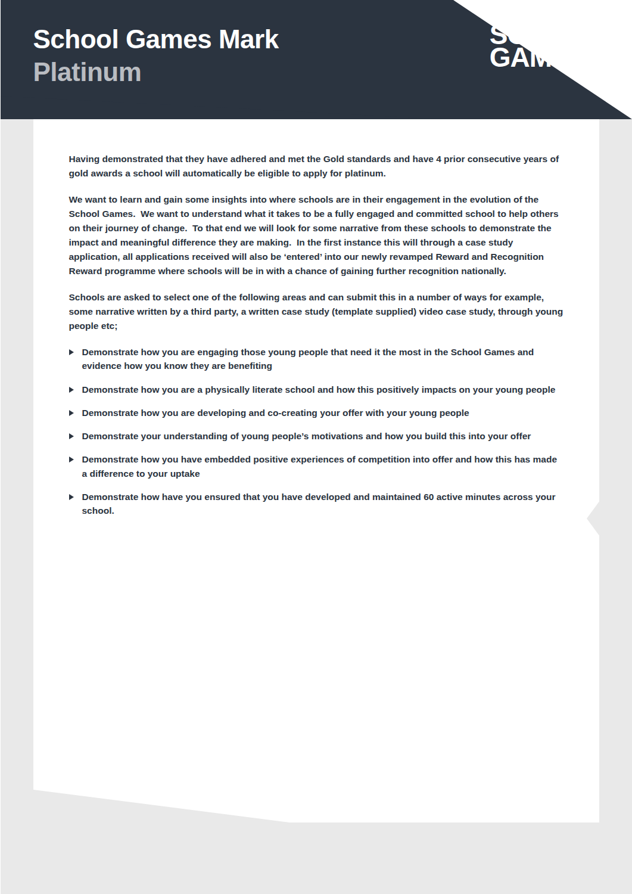School Games Mark
Platinum
SCHOOL GAMES
Having demonstrated that they have adhered and met the Gold standards and have 4 prior consecutive years of gold awards a school will automatically be eligible to apply for platinum.
We want to learn and gain some insights into where schools are in their engagement in the evolution of the School Games. We want to understand what it takes to be a fully engaged and committed school to help others on their journey of change. To that end we will look for some narrative from these schools to demonstrate the impact and meaningful difference they are making. In the first instance this will through a case study application, all applications received will also be ‘entered’ into our newly revamped Reward and Recognition Reward programme where schools will be in with a chance of gaining further recognition nationally.
Schools are asked to select one of the following areas and can submit this in a number of ways for example, some narrative written by a third party, a written case study (template supplied) video case study, through young people etc;
Demonstrate how you are engaging those young people that need it the most in the School Games and evidence how you know they are benefiting
Demonstrate how you are a physically literate school and how this positively impacts on your young people
Demonstrate how you are developing and co-creating your offer with your young people
Demonstrate your understanding of young people’s motivations and how you build this into your offer
Demonstrate how you have embedded positive experiences of competition into offer and how this has made a difference to your uptake
Demonstrate how have you ensured that you have developed and maintained 60 active minutes across your school.